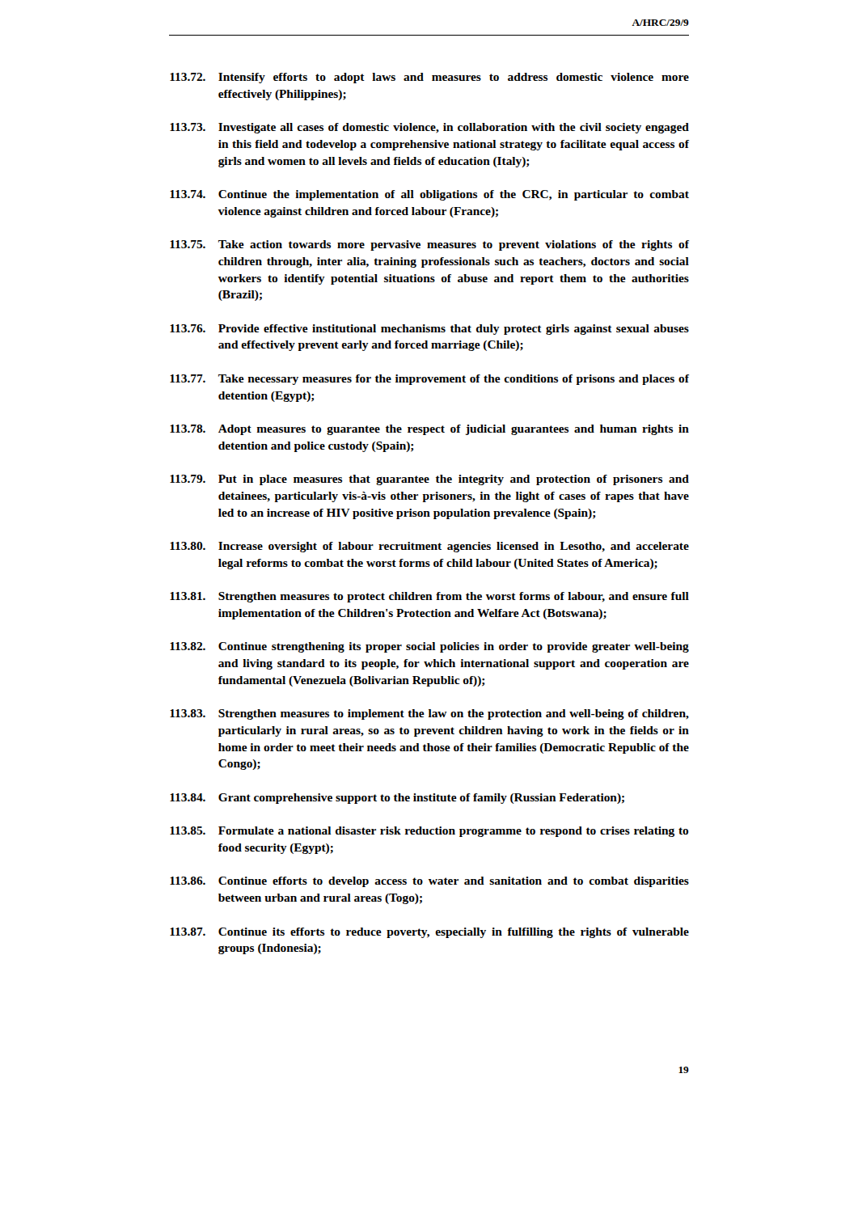A/HRC/29/9
113.72. Intensify efforts to adopt laws and measures to address domestic violence more effectively (Philippines);
113.73. Investigate all cases of domestic violence, in collaboration with the civil society engaged in this field and todevelop a comprehensive national strategy to facilitate equal access of girls and women to all levels and fields of education (Italy);
113.74. Continue the implementation of all obligations of the CRC, in particular to combat violence against children and forced labour (France);
113.75. Take action towards more pervasive measures to prevent violations of the rights of children through, inter alia, training professionals such as teachers, doctors and social workers to identify potential situations of abuse and report them to the authorities (Brazil);
113.76. Provide effective institutional mechanisms that duly protect girls against sexual abuses and effectively prevent early and forced marriage (Chile);
113.77. Take necessary measures for the improvement of the conditions of prisons and places of detention (Egypt);
113.78. Adopt measures to guarantee the respect of judicial guarantees and human rights in detention and police custody (Spain);
113.79. Put in place measures that guarantee the integrity and protection of prisoners and detainees, particularly vis-à-vis other prisoners, in the light of cases of rapes that have led to an increase of HIV positive prison population prevalence (Spain);
113.80. Increase oversight of labour recruitment agencies licensed in Lesotho, and accelerate legal reforms to combat the worst forms of child labour (United States of America);
113.81. Strengthen measures to protect children from the worst forms of labour, and ensure full implementation of the Children's Protection and Welfare Act (Botswana);
113.82. Continue strengthening its proper social policies in order to provide greater well-being and living standard to its people, for which international support and cooperation are fundamental (Venezuela (Bolivarian Republic of));
113.83. Strengthen measures to implement the law on the protection and well-being of children, particularly in rural areas, so as to prevent children having to work in the fields or in home in order to meet their needs and those of their families (Democratic Republic of the Congo);
113.84. Grant comprehensive support to the institute of family (Russian Federation);
113.85. Formulate a national disaster risk reduction programme to respond to crises relating to food security (Egypt);
113.86. Continue efforts to develop access to water and sanitation and to combat disparities between urban and rural areas (Togo);
113.87. Continue its efforts to reduce poverty, especially in fulfilling the rights of vulnerable groups (Indonesia);
19